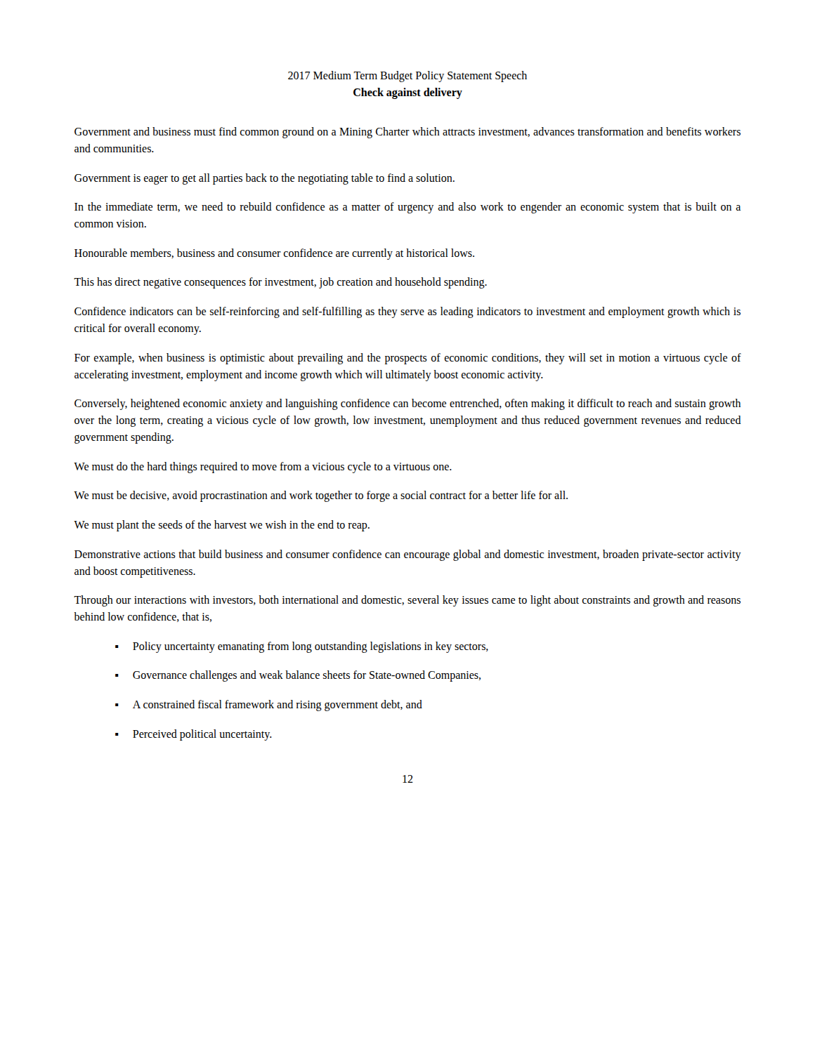2017 Medium Term Budget Policy Statement Speech
Check against delivery
Government and business must find common ground on a Mining Charter which attracts investment, advances transformation and benefits workers and communities.
Government is eager to get all parties back to the negotiating table to find a solution.
In the immediate term, we need to rebuild confidence as a matter of urgency and also work to engender an economic system that is built on a common vision.
Honourable members, business and consumer confidence are currently at historical lows.
This has direct negative consequences for investment, job creation and household spending.
Confidence indicators can be self-reinforcing and self-fulfilling as they serve as leading indicators to investment and employment growth which is critical for overall economy.
For example, when business is optimistic about prevailing and the prospects of economic conditions, they will set in motion a virtuous cycle of accelerating investment, employment and income growth which will ultimately boost economic activity.
Conversely, heightened economic anxiety and languishing confidence can become entrenched, often making it difficult to reach and sustain growth over the long term, creating a vicious cycle of low growth, low investment, unemployment and thus reduced government revenues and reduced government spending.
We must do the hard things required to move from a vicious cycle to a virtuous one.
We must be decisive, avoid procrastination and work together to forge a social contract for a better life for all.
We must plant the seeds of the harvest we wish in the end to reap.
Demonstrative actions that build business and consumer confidence can encourage global and domestic investment, broaden private-sector activity and boost competitiveness.
Through our interactions with investors, both international and domestic, several key issues came to light about constraints and growth and reasons behind low confidence, that is,
Policy uncertainty emanating from long outstanding legislations in key sectors,
Governance challenges and weak balance sheets for State-owned Companies,
A constrained fiscal framework and rising government debt, and
Perceived political uncertainty.
12